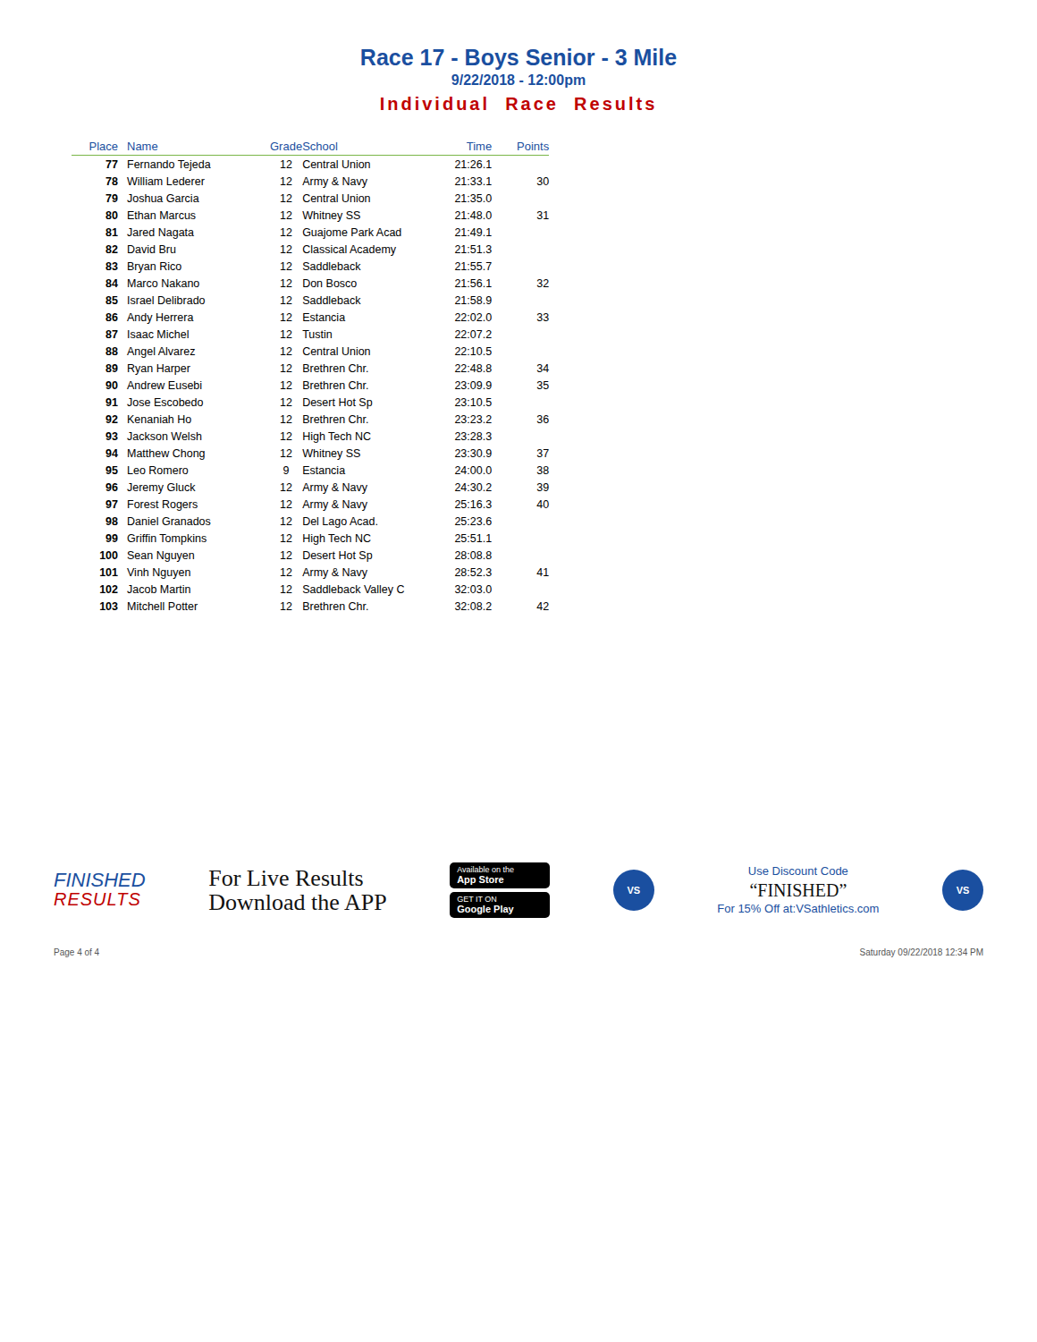Race 17 - Boys Senior - 3 Mile
9/22/2018 - 12:00pm
Individual Race Results
| Place | Name | Grade | School | Time | Points |
| --- | --- | --- | --- | --- | --- |
| 77 | Fernando Tejeda | 12 | Central Union | 21:26.1 | |
| 78 | William Lederer | 12 | Army & Navy | 21:33.1 | 30 |
| 79 | Joshua Garcia | 12 | Central Union | 21:35.0 | |
| 80 | Ethan Marcus | 12 | Whitney SS | 21:48.0 | 31 |
| 81 | Jared Nagata | 12 | Guajome Park Acad | 21:49.1 | |
| 82 | David Bru | 12 | Classical Academy | 21:51.3 | |
| 83 | Bryan Rico | 12 | Saddleback | 21:55.7 | |
| 84 | Marco Nakano | 12 | Don Bosco | 21:56.1 | 32 |
| 85 | Israel Delibrado | 12 | Saddleback | 21:58.9 | |
| 86 | Andy Herrera | 12 | Estancia | 22:02.0 | 33 |
| 87 | Isaac Michel | 12 | Tustin | 22:07.2 | |
| 88 | Angel Alvarez | 12 | Central Union | 22:10.5 | |
| 89 | Ryan Harper | 12 | Brethren Chr. | 22:48.8 | 34 |
| 90 | Andrew Eusebi | 12 | Brethren Chr. | 23:09.9 | 35 |
| 91 | Jose Escobedo | 12 | Desert Hot Sp | 23:10.5 | |
| 92 | Kenaniah Ho | 12 | Brethren Chr. | 23:23.2 | 36 |
| 93 | Jackson Welsh | 12 | High Tech NC | 23:28.3 | |
| 94 | Matthew Chong | 12 | Whitney SS | 23:30.9 | 37 |
| 95 | Leo Romero | 9 | Estancia | 24:00.0 | 38 |
| 96 | Jeremy Gluck | 12 | Army & Navy | 24:30.2 | 39 |
| 97 | Forest Rogers | 12 | Army & Navy | 25:16.3 | 40 |
| 98 | Daniel Granados | 12 | Del Lago Acad. | 25:23.6 | |
| 99 | Griffin Tompkins | 12 | High Tech NC | 25:51.1 | |
| 100 | Sean Nguyen | 12 | Desert Hot Sp | 28:08.8 | |
| 101 | Vinh Nguyen | 12 | Army & Navy | 28:52.3 | 41 |
| 102 | Jacob Martin | 12 | Saddleback Valley C | 32:03.0 | |
| 103 | Mitchell Potter | 12 | Brethren Chr. | 32:08.2 | 42 |
FINISHED
RESULTS
For Live Results
Download the APP
Available on theApp Store
GET IT ONGoogle Play
VS
Use Discount Code
“FINISHED”
For 15% Off at:VSathletics.com
VS
Page 4 of 4 Saturday 09/22/2018 12:34 PM